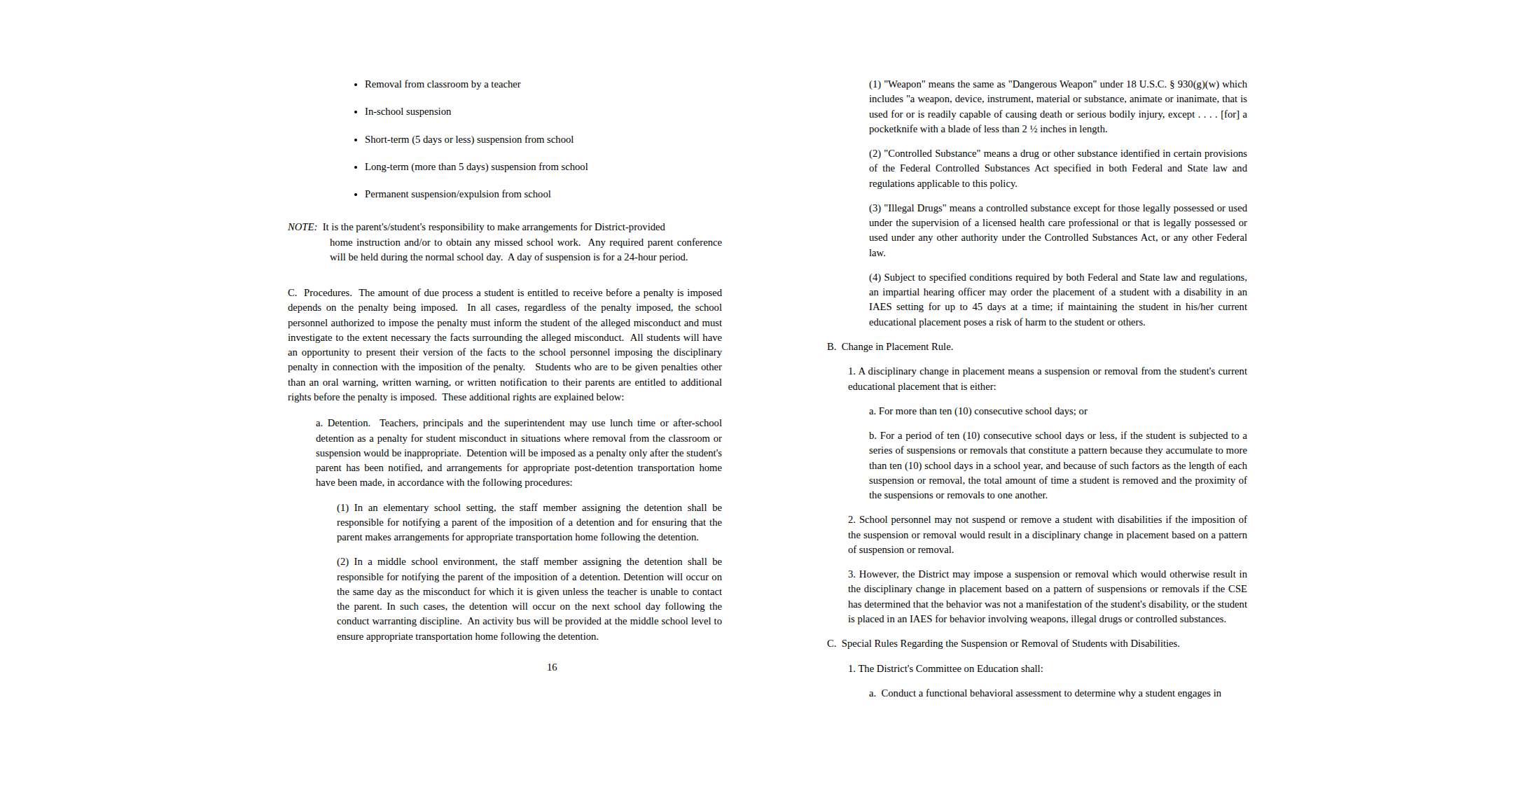Removal from classroom by a teacher
In-school suspension
Short-term (5 days or less) suspension from school
Long-term (more than 5 days) suspension from school
Permanent suspension/expulsion from school
NOTE: It is the parent's/student's responsibility to make arrangements for District-provided home instruction and/or to obtain any missed school work. Any required parent conference will be held during the normal school day. A day of suspension is for a 24-hour period.
C. Procedures. The amount of due process a student is entitled to receive before a penalty is imposed depends on the penalty being imposed. In all cases, regardless of the penalty imposed, the school personnel authorized to impose the penalty must inform the student of the alleged misconduct and must investigate to the extent necessary the facts surrounding the alleged misconduct. All students will have an opportunity to present their version of the facts to the school personnel imposing the disciplinary penalty in connection with the imposition of the penalty. Students who are to be given penalties other than an oral warning, written warning, or written notification to their parents are entitled to additional rights before the penalty is imposed. These additional rights are explained below:
a. Detention. Teachers, principals and the superintendent may use lunch time or after-school detention as a penalty for student misconduct in situations where removal from the classroom or suspension would be inappropriate. Detention will be imposed as a penalty only after the student's parent has been notified, and arrangements for appropriate post-detention transportation home have been made, in accordance with the following procedures:
(1) In an elementary school setting, the staff member assigning the detention shall be responsible for notifying a parent of the imposition of a detention and for ensuring that the parent makes arrangements for appropriate transportation home following the detention.
(2) In a middle school environment, the staff member assigning the detention shall be responsible for notifying the parent of the imposition of a detention. Detention will occur on the same day as the misconduct for which it is given unless the teacher is unable to contact the parent. In such cases, the detention will occur on the next school day following the conduct warranting discipline. An activity bus will be provided at the middle school level to ensure appropriate transportation home following the detention.
16
(1) "Weapon" means the same as "Dangerous Weapon" under 18 U.S.C. § 930(g)(w) which includes "a weapon, device, instrument, material or substance, animate or inanimate, that is used for or is readily capable of causing death or serious bodily injury, except . . . . [for] a pocketknife with a blade of less than 2 ½ inches in length.
(2) "Controlled Substance" means a drug or other substance identified in certain provisions of the Federal Controlled Substances Act specified in both Federal and State law and regulations applicable to this policy.
(3) "Illegal Drugs" means a controlled substance except for those legally possessed or used under the supervision of a licensed health care professional or that is legally possessed or used under any other authority under the Controlled Substances Act, or any other Federal law.
(4) Subject to specified conditions required by both Federal and State law and regulations, an impartial hearing officer may order the placement of a student with a disability in an IAES setting for up to 45 days at a time; if maintaining the student in his/her current educational placement poses a risk of harm to the student or others.
B. Change in Placement Rule.
1. A disciplinary change in placement means a suspension or removal from the student's current educational placement that is either:
a. For more than ten (10) consecutive school days; or
b. For a period of ten (10) consecutive school days or less, if the student is subjected to a series of suspensions or removals that constitute a pattern because they accumulate to more than ten (10) school days in a school year, and because of such factors as the length of each suspension or removal, the total amount of time a student is removed and the proximity of the suspensions or removals to one another.
2. School personnel may not suspend or remove a student with disabilities if the imposition of the suspension or removal would result in a disciplinary change in placement based on a pattern of suspension or removal.
3. However, the District may impose a suspension or removal which would otherwise result in the disciplinary change in placement based on a pattern of suspensions or removals if the CSE has determined that the behavior was not a manifestation of the student's disability, or the student is placed in an IAES for behavior involving weapons, illegal drugs or controlled substances.
C. Special Rules Regarding the Suspension or Removal of Students with Disabilities.
1. The District's Committee on Education shall:
a. Conduct a functional behavioral assessment to determine why a student engages in
25